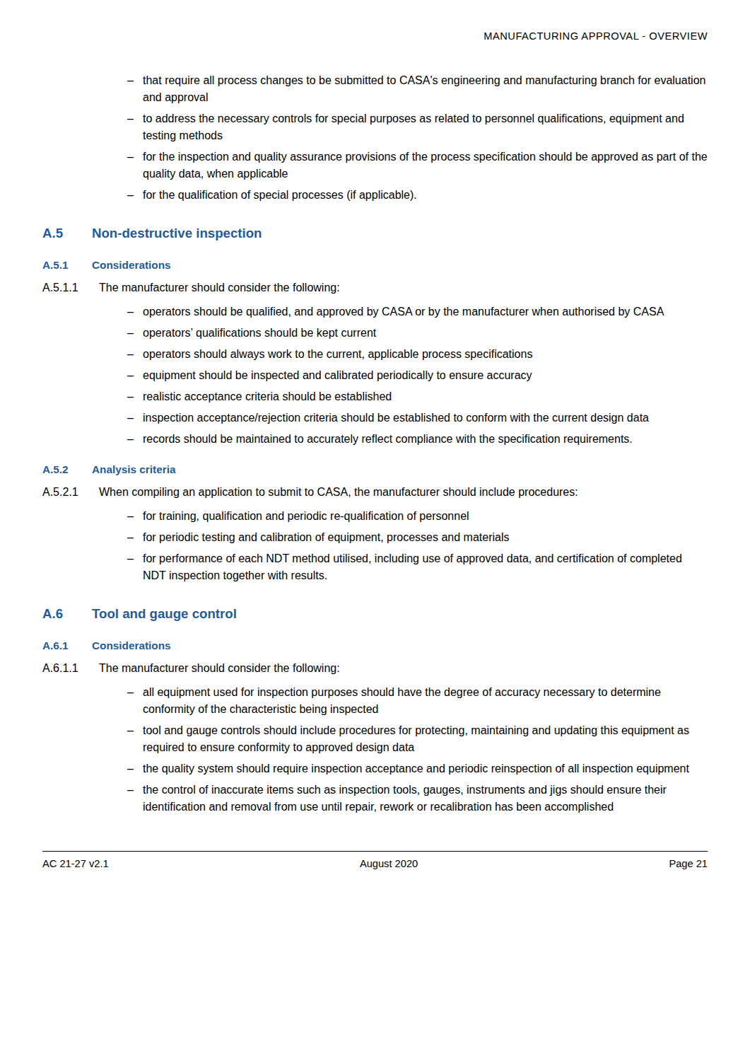MANUFACTURING APPROVAL - OVERVIEW
that require all process changes to be submitted to CASA's engineering and manufacturing branch for evaluation and approval
to address the necessary controls for special purposes as related to personnel qualifications, equipment and testing methods
for the inspection and quality assurance provisions of the process specification should be approved as part of the quality data, when applicable
for the qualification of special processes (if applicable).
A.5 Non-destructive inspection
A.5.1 Considerations
A.5.1.1
The manufacturer should consider the following:
operators should be qualified, and approved by CASA or by the manufacturer when authorised by CASA
operators’ qualifications should be kept current
operators should always work to the current, applicable process specifications
equipment should be inspected and calibrated periodically to ensure accuracy
realistic acceptance criteria should be established
inspection acceptance/rejection criteria should be established to conform with the current design data
records should be maintained to accurately reflect compliance with the specification requirements.
A.5.2 Analysis criteria
A.5.2.1
When compiling an application to submit to CASA, the manufacturer should include procedures:
for training, qualification and periodic re-qualification of personnel
for periodic testing and calibration of equipment, processes and materials
for performance of each NDT method utilised, including use of approved data, and certification of completed NDT inspection together with results.
A.6 Tool and gauge control
A.6.1 Considerations
A.6.1.1
The manufacturer should consider the following:
all equipment used for inspection purposes should have the degree of accuracy necessary to determine conformity of the characteristic being inspected
tool and gauge controls should include procedures for protecting, maintaining and updating this equipment as required to ensure conformity to approved design data
the quality system should require inspection acceptance and periodic reinspection of all inspection equipment
the control of inaccurate items such as inspection tools, gauges, instruments and jigs should ensure their identification and removal from use until repair, rework or recalibration has been accomplished
AC 21-27 v2.1 August 2020 Page 21